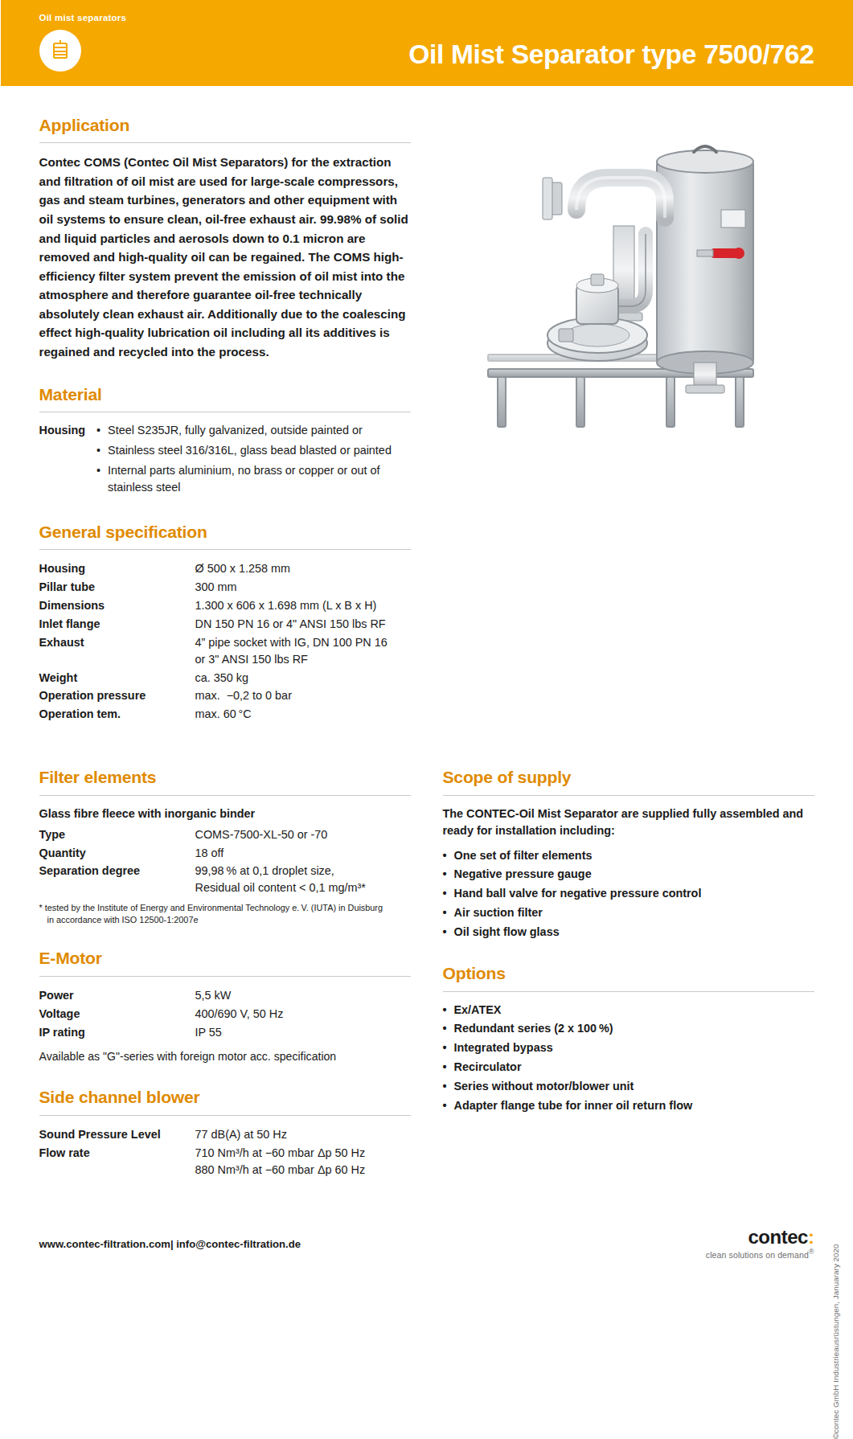Oil mist separators
Oil Mist Separator type 7500/762
Application
Contec COMS (Contec Oil Mist Separators) for the extraction and filtration of oil mist are used for large-scale compressors, gas and steam turbines, generators and other equipment with oil systems to ensure clean, oil-free exhaust air. 99.98% of solid and liquid particles and aerosols down to 0.1 micron are removed and high-quality oil can be regained. The COMS high-efficiency filter system prevent the emission of oil mist into the atmosphere and therefore guarantee oil-free technically absolutely clean exhaust air. Additionally due to the coalescing effect high-quality lubrication oil including all its additives is regained and recycled into the process.
Material
Housing
Steel S235JR, fully galvanized, outside painted or
Stainless steel 316/316L, glass bead blasted or painted
Internal parts aluminium, no brass or copper or out of stainless steel
General specification
| Housing | Ø 500 x 1.258 mm |
| Pillar tube | 300 mm |
| Dimensions | 1.300 x 606 x 1.698 mm (L x B x H) |
| Inlet flange | DN 150 PN 16 or 4" ANSI 150 lbs RF |
| Exhaust | 4” pipe socket with IG, DN 100 PN 16 or 3" ANSI 150 lbs RF |
| Weight | ca. 350 kg |
| Operation pressure | max. −0,2 to 0 bar |
| Operation tem. | max. 60 °C |
Filter elements
Glass fibre fleece with inorganic binder
| Type | COMS-7500-XL-50 or -70 |
| Quantity | 18 off |
| Separation degree | 99,98 % at 0,1 droplet size, Residual oil content < 0,1 mg/m³* |
* tested by the Institute of Energy and Environmental Technology e. V. (IUTA) in Duisburg in accordance with ISO 12500-1:2007e
E-Motor
| Power | 5,5 kW |
| Voltage | 400/690 V, 50 Hz |
| IP rating | IP 55 |
Available as "G"-series with foreign motor acc. specification
Side channel blower
| Sound Pressure Level | 77 dB(A) at 50 Hz |
| Flow rate | 710 Nm³/h at −60 mbar Δp 50 Hz 880 Nm³/h at −60 mbar Δp 60 Hz |
Scope of supply
The CONTEC-Oil Mist Separator are supplied fully assembled and ready for installation including:
One set of filter elements
Negative pressure gauge
Hand ball valve for negative pressure control
Air suction filter
Oil sight flow glass
Options
Ex/ATEX
Redundant series (2 x 100 %)
Integrated bypass
Recirculator
Series without motor/blower unit
Adapter flange tube for inner oil return flow
www.contec-filtration.com| info@contec-filtration.de
contec:
clean solutions on demand®
©contec GmbH Industrieausrüstungen, Januarary 2020